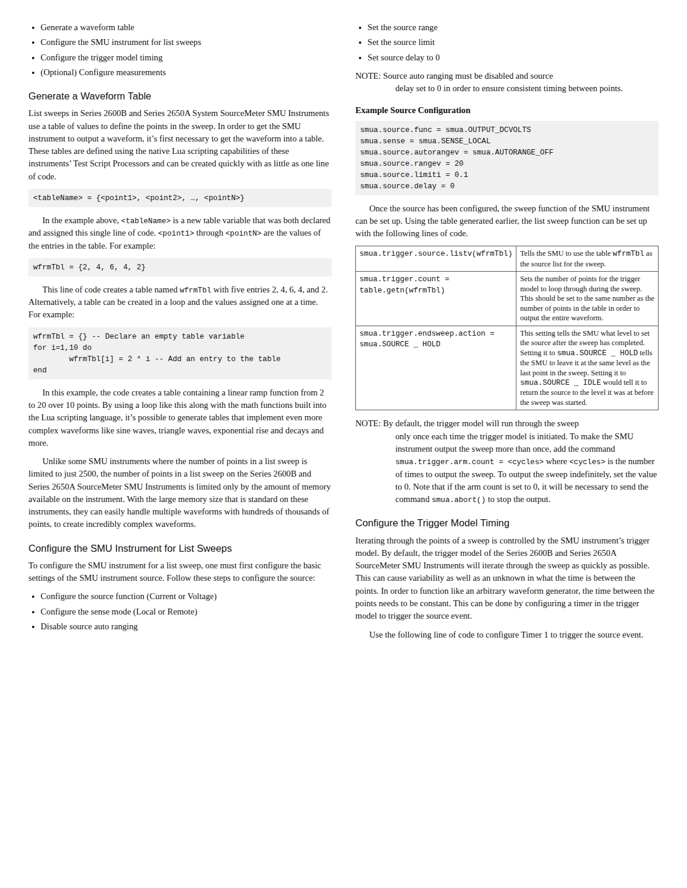Generate a waveform table
Configure the SMU instrument for list sweeps
Configure the trigger model timing
(Optional) Configure measurements
Generate a Waveform Table
List sweeps in Series 2600B and Series 2650A System SourceMeter SMU Instruments use a table of values to define the points in the sweep. In order to get the SMU instrument to output a waveform, it’s first necessary to get the waveform into a table. These tables are defined using the native Lua scripting capabilities of these instruments’ Test Script Processors and can be created quickly with as little as one line of code.
<tableName> = {<point1>, <point2>, …, <pointN>}
In the example above, <tableName> is a new table variable that was both declared and assigned this single line of code. <point1> through <pointN> are the values of the entries in the table. For example:
wfrmTbl = {2, 4, 6, 4, 2}
This line of code creates a table named wfrmTbl with five entries 2, 4, 6, 4, and 2. Alternatively, a table can be created in a loop and the values assigned one at a time. For example:
wfrmTbl = {} -- Declare an empty table variable
for i=1,10 do
        wfrmTbl[i] = 2 * i -- Add an entry to the table
end
In this example, the code creates a table containing a linear ramp function from 2 to 20 over 10 points. By using a loop like this along with the math functions built into the Lua scripting language, it’s possible to generate tables that implement even more complex waveforms like sine waves, triangle waves, exponential rise and decays and more.
Unlike some SMU instruments where the number of points in a list sweep is limited to just 2500, the number of points in a list sweep on the Series 2600B and Series 2650A SourceMeter SMU Instruments is limited only by the amount of memory available on the instrument. With the large memory size that is standard on these instruments, they can easily handle multiple waveforms with hundreds of thousands of points, to create incredibly complex waveforms.
Configure the SMU Instrument for List Sweeps
To configure the SMU instrument for a list sweep, one must first configure the basic settings of the SMU instrument source. Follow these steps to configure the source:
Configure the source function (Current or Voltage)
Configure the sense mode (Local or Remote)
Disable source auto ranging
Set the source range
Set the source limit
Set source delay to 0
NOTE: Source auto ranging must be disabled and source delay set to 0 in order to ensure consistent timing between points.
Example Source Configuration
smua.source.func = smua.OUTPUT_DCVOLTS
smua.sense = smua.SENSE_LOCAL
smua.source.autorangev = smua.AUTORANGE_OFF
smua.source.rangev = 20
smua.source.limiti = 0.1
smua.source.delay = 0
Once the source has been configured, the sweep function of the SMU instrument can be set up. Using the table generated earlier, the list sweep function can be set up with the following lines of code.
| smua.trigger.source.listv(wfrmTbl) | Tells the SMU to use the table wfrmTbl as the source list for the sweep. |
| smua.trigger.count = table.getn(wfrmTbl) | Sets the number of points for the trigger model to loop through during the sweep. This should be set to the same number as the number of points in the table in order to output the entire waveform. |
| smua.trigger.endsweep.action = smua.SOURCE _ HOLD | This setting tells the SMU what level to set the source after the sweep has completed. Setting it to smua.SOURCE _ HOLD tells the SMU to leave it at the same level as the last point in the sweep. Setting it to smua.SOURCE _ IDLE would tell it to return the source to the level it was at before the sweep was started. |
NOTE: By default, the trigger model will run through the sweep only once each time the trigger model is initiated. To make the SMU instrument output the sweep more than once, add the command smua.trigger.arm.count = <cycles> where <cycles> is the number of times to output the sweep. To output the sweep indefinitely, set the value to 0. Note that if the arm count is set to 0, it will be necessary to send the command smua.abort() to stop the output.
Configure the Trigger Model Timing
Iterating through the points of a sweep is controlled by the SMU instrument’s trigger model. By default, the trigger model of the Series 2600B and Series 2650A SourceMeter SMU Instruments will iterate through the sweep as quickly as possible. This can cause variability as well as an unknown in what the time is between the points. In order to function like an arbitrary waveform generator, the time between the points needs to be constant. This can be done by configuring a timer in the trigger model to trigger the source event.
Use the following line of code to configure Timer 1 to trigger the source event.